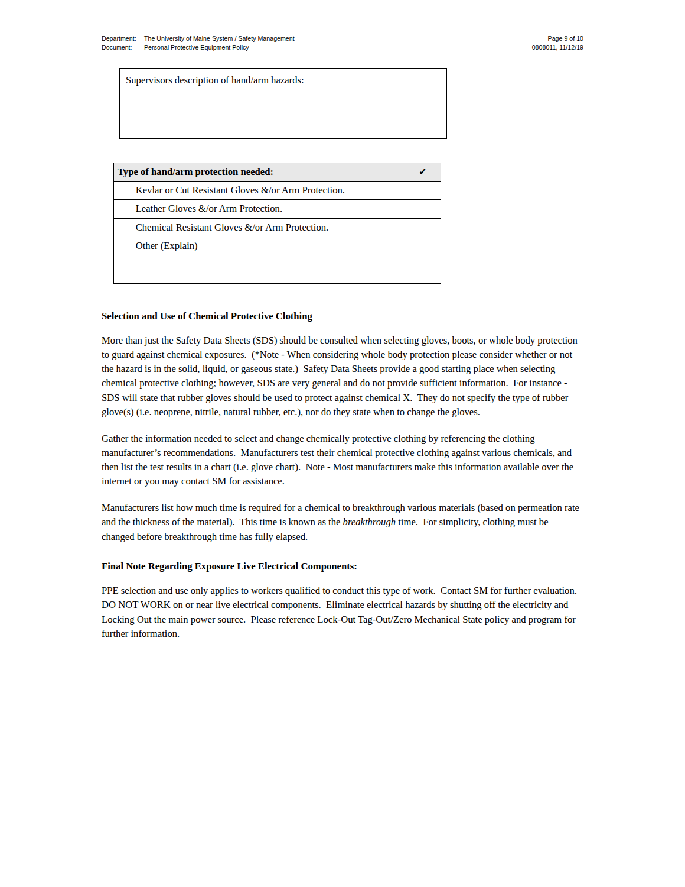Department: The University of Maine System / Safety Management
Document: Personal Protective Equipment Policy
Page 9 of 10
0808011, 11/12/19
Supervisors description of hand/arm hazards:
| Type of hand/arm protection needed: | ✓ |
| --- | --- |
| Kevlar or Cut Resistant Gloves &/or Arm Protection. | |
| Leather Gloves &/or Arm Protection. | |
| Chemical Resistant Gloves &/or Arm Protection. | |
| Other (Explain) | |
Selection and Use of Chemical Protective Clothing
More than just the Safety Data Sheets (SDS) should be consulted when selecting gloves, boots, or whole body protection to guard against chemical exposures. (*Note - When considering whole body protection please consider whether or not the hazard is in the solid, liquid, or gaseous state.) Safety Data Sheets provide a good starting place when selecting chemical protective clothing; however, SDS are very general and do not provide sufficient information. For instance - SDS will state that rubber gloves should be used to protect against chemical X. They do not specify the type of rubber glove(s) (i.e. neoprene, nitrile, natural rubber, etc.), nor do they state when to change the gloves.
Gather the information needed to select and change chemically protective clothing by referencing the clothing manufacturer’s recommendations. Manufacturers test their chemical protective clothing against various chemicals, and then list the test results in a chart (i.e. glove chart). Note - Most manufacturers make this information available over the internet or you may contact SM for assistance.
Manufacturers list how much time is required for a chemical to breakthrough various materials (based on permeation rate and the thickness of the material). This time is known as the breakthrough time. For simplicity, clothing must be changed before breakthrough time has fully elapsed.
Final Note Regarding Exposure Live Electrical Components:
PPE selection and use only applies to workers qualified to conduct this type of work. Contact SM for further evaluation. DO NOT WORK on or near live electrical components. Eliminate electrical hazards by shutting off the electricity and Locking Out the main power source. Please reference Lock-Out Tag-Out/Zero Mechanical State policy and program for further information.